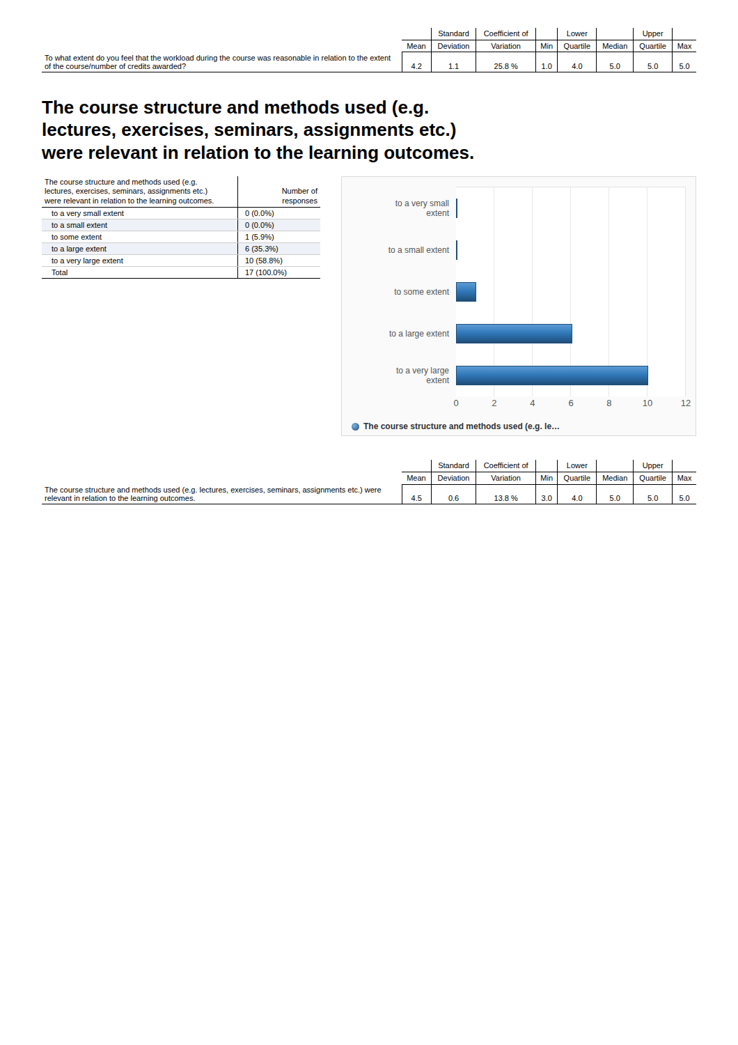| | | Standard | Coefficient of | | Lower | | Upper | |
| --- | --- | --- | --- | --- | --- | --- | --- | --- |
| | Mean | Deviation | Variation | Min | Quartile | Median | Quartile | Max |
| To what extent do you feel that the workload during the course was reasonable in relation to the extent of the course/number of credits awarded? | 4.2 | 1.1 | 25.8 % | 1.0 | 4.0 | 5.0 | 5.0 | 5.0 |
The course structure and methods used (e.g.
lectures, exercises, seminars, assignments etc.)
were relevant in relation to the learning outcomes.
| The course structure and methods used (e.g. lectures, exercises, seminars, assignments etc.) were relevant in relation to the learning outcomes. | Number of responses |
| --- | --- |
| to a very small extent | 0 (0.0%) |
| to a small extent | 0 (0.0%) |
| to some extent | 1 (5.9%) |
| to a large extent | 6 (35.3%) |
| to a very large extent | 10 (58.8%) |
| Total | 17 (100.0%) |
to a very small
extent to a small extent to some extent to a large extent to a very large
extent
0 2 4 6 8 10 12
The course structure and methods used (e.g. le…
| | | Standard | Coefficient of | | Lower | | Upper | |
| --- | --- | --- | --- | --- | --- | --- | --- | --- |
| | Mean | Deviation | Variation | Min | Quartile | Median | Quartile | Max |
| The course structure and methods used (e.g. lectures, exercises, seminars, assignments etc.) were relevant in relation to the learning outcomes. | 4.5 | 0.6 | 13.8 % | 3.0 | 4.0 | 5.0 | 5.0 | 5.0 |